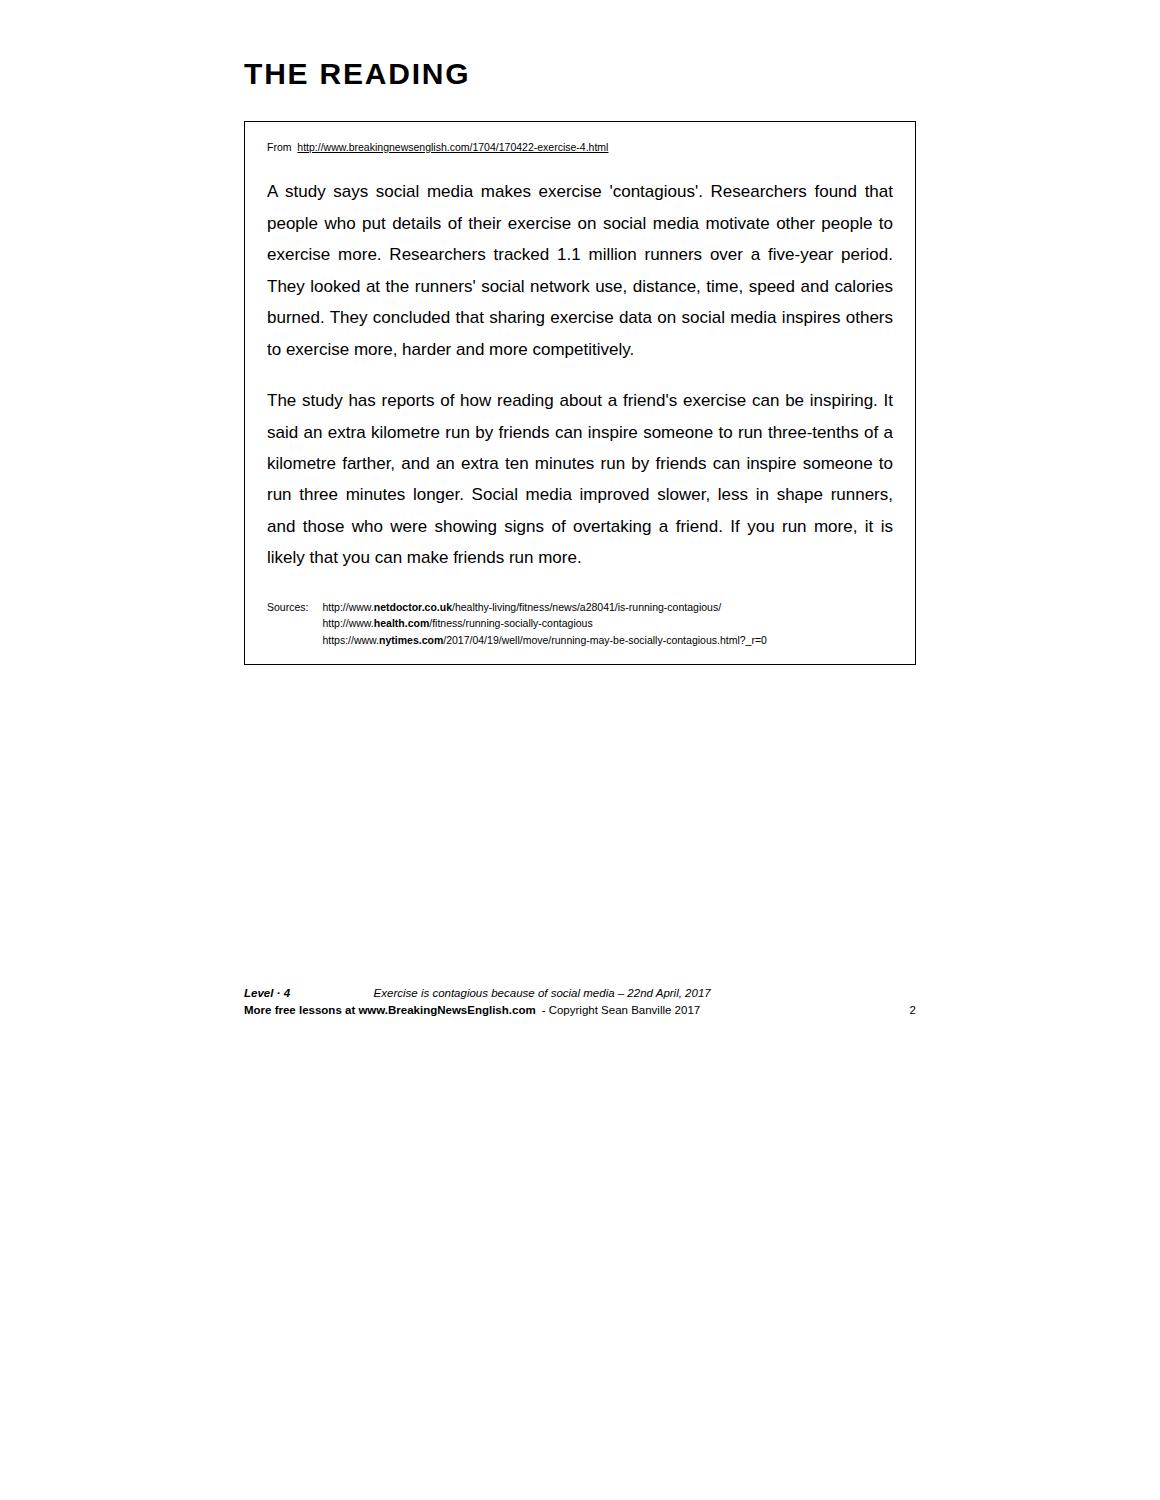THE READING
From http://www.breakingnewsenglish.com/1704/170422-exercise-4.html
A study says social media makes exercise 'contagious'. Researchers found that people who put details of their exercise on social media motivate other people to exercise more. Researchers tracked 1.1 million runners over a five-year period. They looked at the runners' social network use, distance, time, speed and calories burned. They concluded that sharing exercise data on social media inspires others to exercise more, harder and more competitively.
The study has reports of how reading about a friend's exercise can be inspiring. It said an extra kilometre run by friends can inspire someone to run three-tenths of a kilometre farther, and an extra ten minutes run by friends can inspire someone to run three minutes longer. Social media improved slower, less in shape runners, and those who were showing signs of overtaking a friend. If you run more, it is likely that you can make friends run more.
Sources:
http://www.netdoctor.co.uk/healthy-living/fitness/news/a28041/is-running-contagious/
http://www.health.com/fitness/running-socially-contagious
https://www.nytimes.com/2017/04/19/well/move/running-may-be-socially-contagious.html?_r=0
Level · 4
Exercise is contagious because of social media – 22nd April, 2017
More free lessons at www.BreakingNewsEnglish.com
- Copyright Sean Banville 2017
2